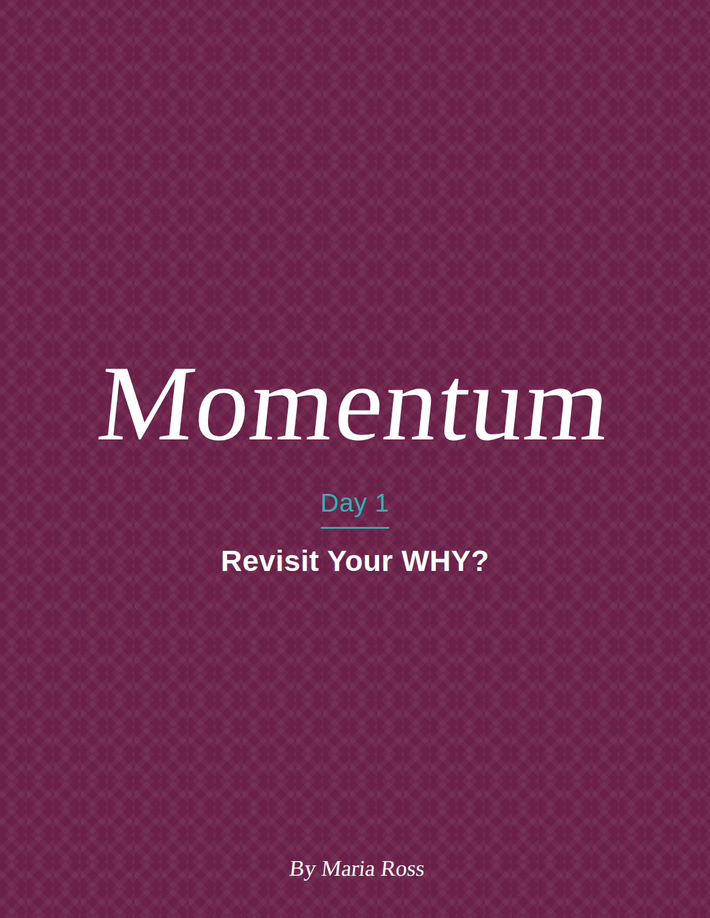Momentum
Day 1
Revisit Your WHY?
By Maria Ross